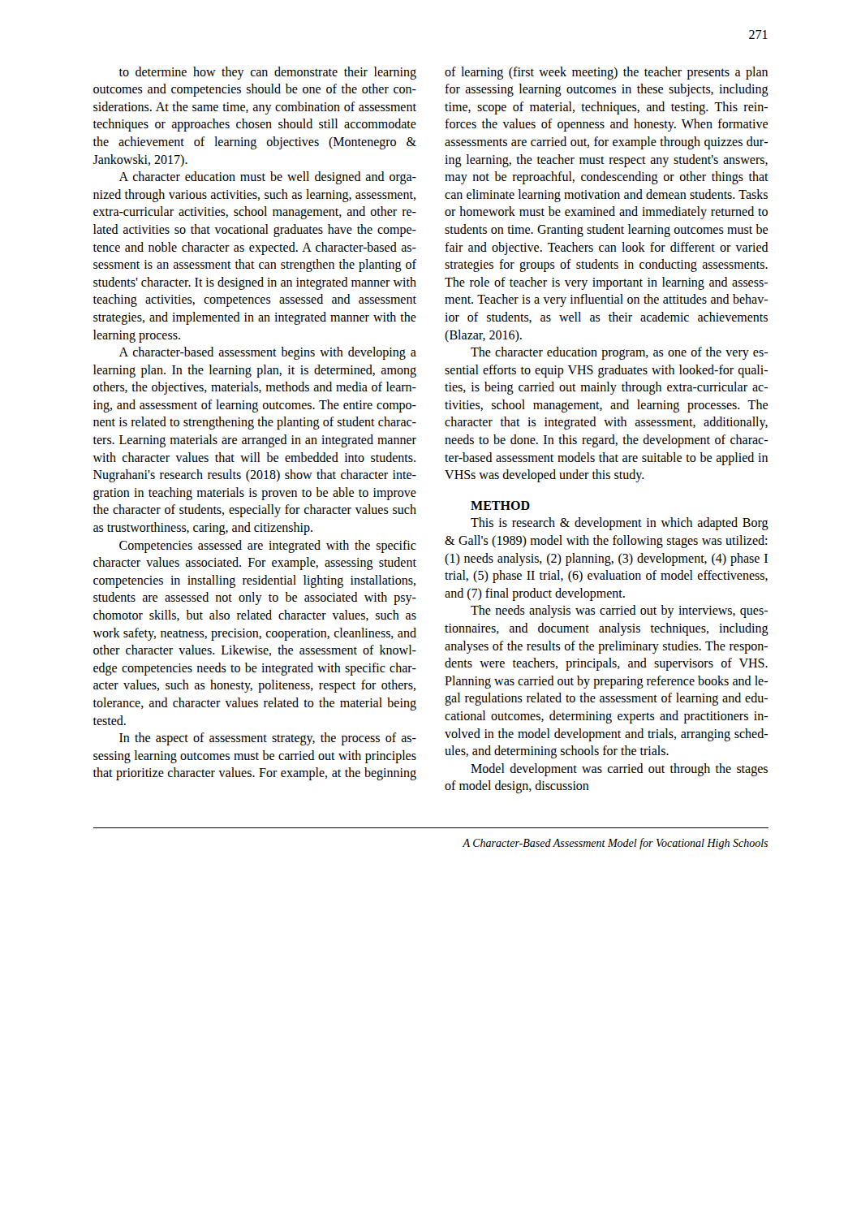271
to determine how they can demonstrate their learning outcomes and competencies should be one of the other considerations. At the same time, any combination of assessment techniques or approaches chosen should still accommodate the achievement of learning objectives (Montenegro & Jankowski, 2017).
A character education must be well designed and organized through various activities, such as learning, assessment, extra-curricular activities, school management, and other related activities so that vocational graduates have the competence and noble character as expected. A character-based assessment is an assessment that can strengthen the planting of students' character. It is designed in an integrated manner with teaching activities, competences assessed and assessment strategies, and implemented in an integrated manner with the learning process.
A character-based assessment begins with developing a learning plan. In the learning plan, it is determined, among others, the objectives, materials, methods and media of learning, and assessment of learning outcomes. The entire component is related to strengthening the planting of student characters. Learning materials are arranged in an integrated manner with character values that will be embedded into students. Nugrahani's research results (2018) show that character integration in teaching materials is proven to be able to improve the character of students, especially for character values such as trustworthiness, caring, and citizenship.
Competencies assessed are integrated with the specific character values associated. For example, assessing student competencies in installing residential lighting installations, students are assessed not only to be associated with psychomotor skills, but also related character values, such as work safety, neatness, precision, cooperation, cleanliness, and other character values. Likewise, the assessment of knowledge competencies needs to be integrated with specific character values, such as honesty, politeness, respect for others, tolerance, and character values related to the material being tested.
In the aspect of assessment strategy, the process of assessing learning outcomes must be carried out with principles that prioritize character values. For example, at the beginning of learning (first week meeting) the teacher presents a plan for assessing learning outcomes in these subjects, including time, scope of material, techniques, and testing. This reinforces the values of openness and honesty. When formative assessments are carried out, for example through quizzes during learning, the teacher must respect any student's answers, may not be reproachful, condescending or other things that can eliminate learning motivation and demean students. Tasks or homework must be examined and immediately returned to students on time. Granting student learning outcomes must be fair and objective. Teachers can look for different or varied strategies for groups of students in conducting assessments. The role of teacher is very important in learning and assessment. Teacher is a very influential on the attitudes and behavior of students, as well as their academic achievements (Blazar, 2016).
The character education program, as one of the very essential efforts to equip VHS graduates with looked-for qualities, is being carried out mainly through extra-curricular activities, school management, and learning processes. The character that is integrated with assessment, additionally, needs to be done. In this regard, the development of character-based assessment models that are suitable to be applied in VHSs was developed under this study.
Method
This is research & development in which adapted Borg & Gall's (1989) model with the following stages was utilized: (1) needs analysis, (2) planning, (3) development, (4) phase I trial, (5) phase II trial, (6) evaluation of model effectiveness, and (7) final product development.
The needs analysis was carried out by interviews, questionnaires, and document analysis techniques, including analyses of the results of the preliminary studies. The respondents were teachers, principals, and supervisors of VHS. Planning was carried out by preparing reference books and legal regulations related to the assessment of learning and educational outcomes, determining experts and practitioners involved in the model development and trials, arranging schedules, and determining schools for the trials.
Model development was carried out through the stages of model design, discussion
A Character-Based Assessment Model for Vocational High Schools